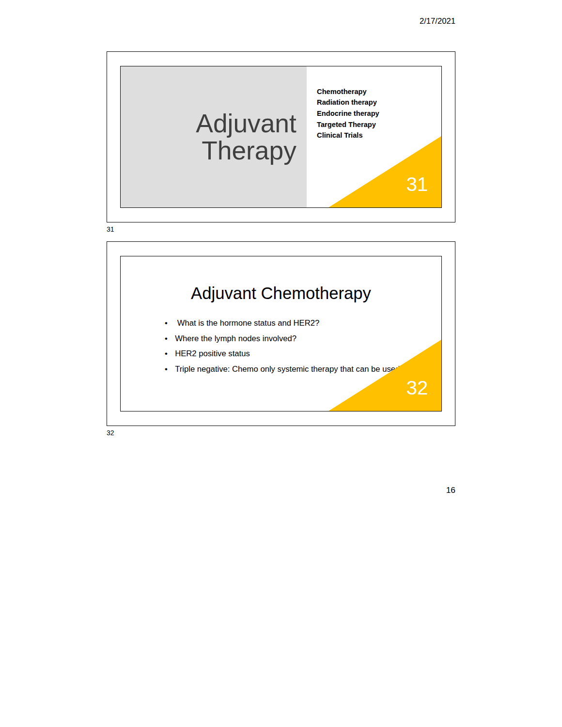2/17/2021
Adjuvant
Therapy
Chemotherapy
Radiation therapy
Endocrine therapy
Targeted Therapy
Clinical Trials
31
31
Adjuvant Chemotherapy
What is the hormone status and HER2?
Where the lymph nodes involved?
HER2 positive status
Triple negative: Chemo only systemic therapy that can be used
32
32
16